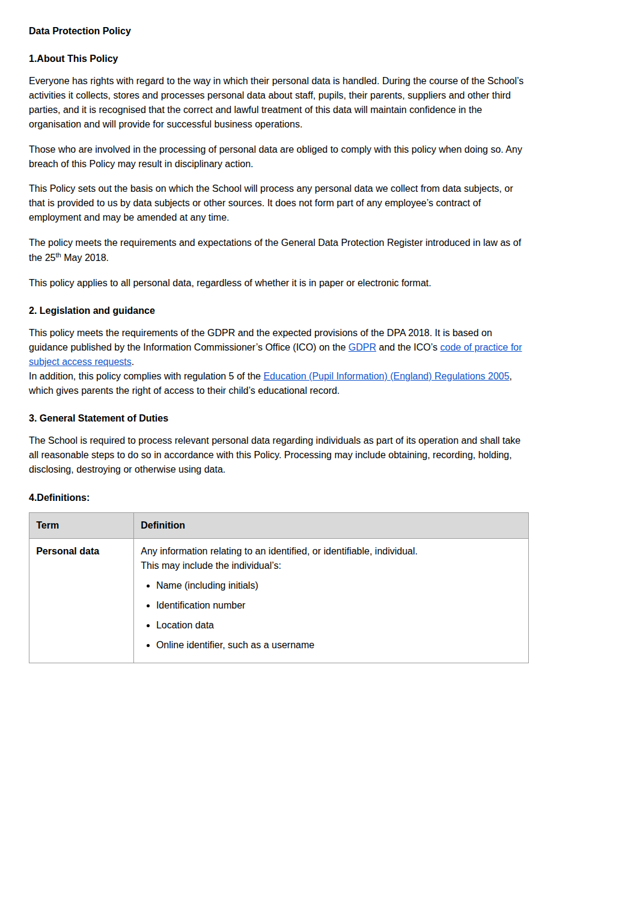Data Protection Policy
1.About This Policy
Everyone has rights with regard to the way in which their personal data is handled. During the course of the School’s activities it collects, stores and processes personal data about staff, pupils, their parents, suppliers and other third parties, and it is recognised that the correct and lawful treatment of this data will maintain confidence in the organisation and will provide for successful business operations.
Those who are involved in the processing of personal data are obliged to comply with this policy when doing so. Any breach of this Policy may result in disciplinary action.
This Policy sets out the basis on which the School will process any personal data we collect from data subjects, or that is provided to us by data subjects or other sources. It does not form part of any employee’s contract of employment and may be amended at any time.
The policy meets the requirements and expectations of the General Data Protection Register introduced in law as of the 25th May 2018.
This policy applies to all personal data, regardless of whether it is in paper or electronic format.
2. Legislation and guidance
This policy meets the requirements of the GDPR and the expected provisions of the DPA 2018. It is based on guidance published by the Information Commissioner’s Office (ICO) on the GDPR and the ICO’s code of practice for subject access requests.
In addition, this policy complies with regulation 5 of the Education (Pupil Information) (England) Regulations 2005, which gives parents the right of access to their child’s educational record.
3. General Statement of Duties
The School is required to process relevant personal data regarding individuals as part of its operation and shall take all reasonable steps to do so in accordance with this Policy. Processing may include obtaining, recording, holding, disclosing, destroying or otherwise using data.
4.Definitions:
| Term | Definition |
| --- | --- |
| Personal data | Any information relating to an identified, or identifiable, individual. This may include the individual’s: Name (including initials) Identification number Location data Online identifier, such as a username |